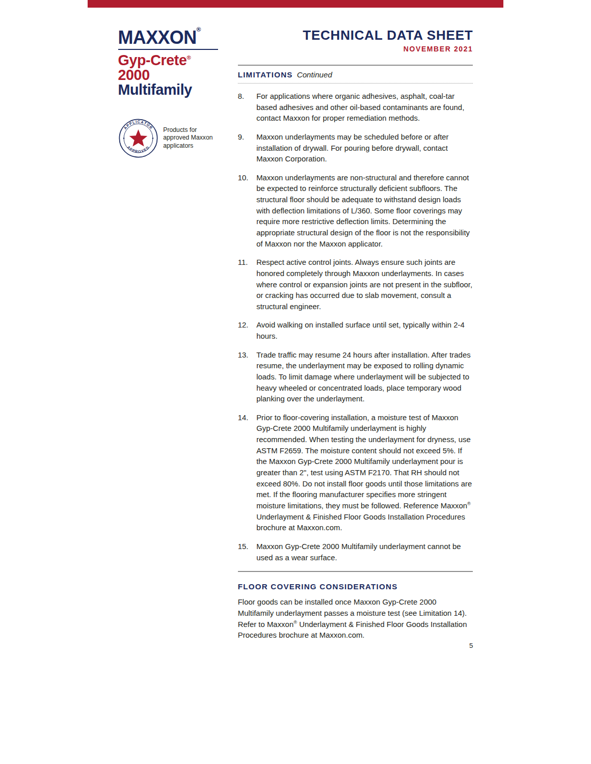MAXXON®
Gyp-Crete® 2000 Multifamily
APPLICATOR APPROVED
Products for
approved Maxxon
applicators
TECHNICAL DATA SHEET
NOVEMBER 2021
LIMITATIONS
Continued
For applications where organic adhesives, asphalt, coal-tar based adhesives and other oil-based contaminants are found, contact Maxxon for proper remediation methods.
Maxxon underlayments may be scheduled before or after installation of drywall. For pouring before drywall, contact Maxxon Corporation.
Maxxon underlayments are non-structural and therefore cannot be expected to reinforce structurally deficient subfloors. The structural floor should be adequate to withstand design loads with deflection limitations of L/360. Some floor coverings may require more restrictive deflection limits. Determining the appropriate structural design of the floor is not the responsibility of Maxxon nor the Maxxon applicator.
Respect active control joints. Always ensure such joints are honored completely through Maxxon underlayments. In cases where control or expansion joints are not present in the subfloor, or cracking has occurred due to slab movement, consult a structural engineer.
Avoid walking on installed surface until set, typically within 2-4 hours.
Trade traffic may resume 24 hours after installation. After trades resume, the underlayment may be exposed to rolling dynamic loads. To limit damage where underlayment will be subjected to heavy wheeled or concentrated loads, place temporary wood planking over the underlayment.
Prior to floor-covering installation, a moisture test of Maxxon Gyp-Crete 2000 Multifamily underlayment is highly recommended. When testing the underlayment for dryness, use ASTM F2659. The moisture content should not exceed 5%. If the Maxxon Gyp-Crete 2000 Multifamily underlayment pour is greater than 2", test using ASTM F2170. That RH should not exceed 80%. Do not install floor goods until those limitations are met. If the flooring manufacturer specifies more stringent moisture limitations, they must be followed. Reference Maxxon® Underlayment & Finished Floor Goods Installation Procedures brochure at Maxxon.com.
Maxxon Gyp-Crete 2000 Multifamily underlayment cannot be used as a wear surface.
FLOOR COVERING CONSIDERATIONS
Floor goods can be installed once Maxxon Gyp-Crete 2000 Multifamily underlayment passes a moisture test (see Limitation 14). Refer to Maxxon® Underlayment & Finished Floor Goods Installation Procedures brochure at Maxxon.com.
5